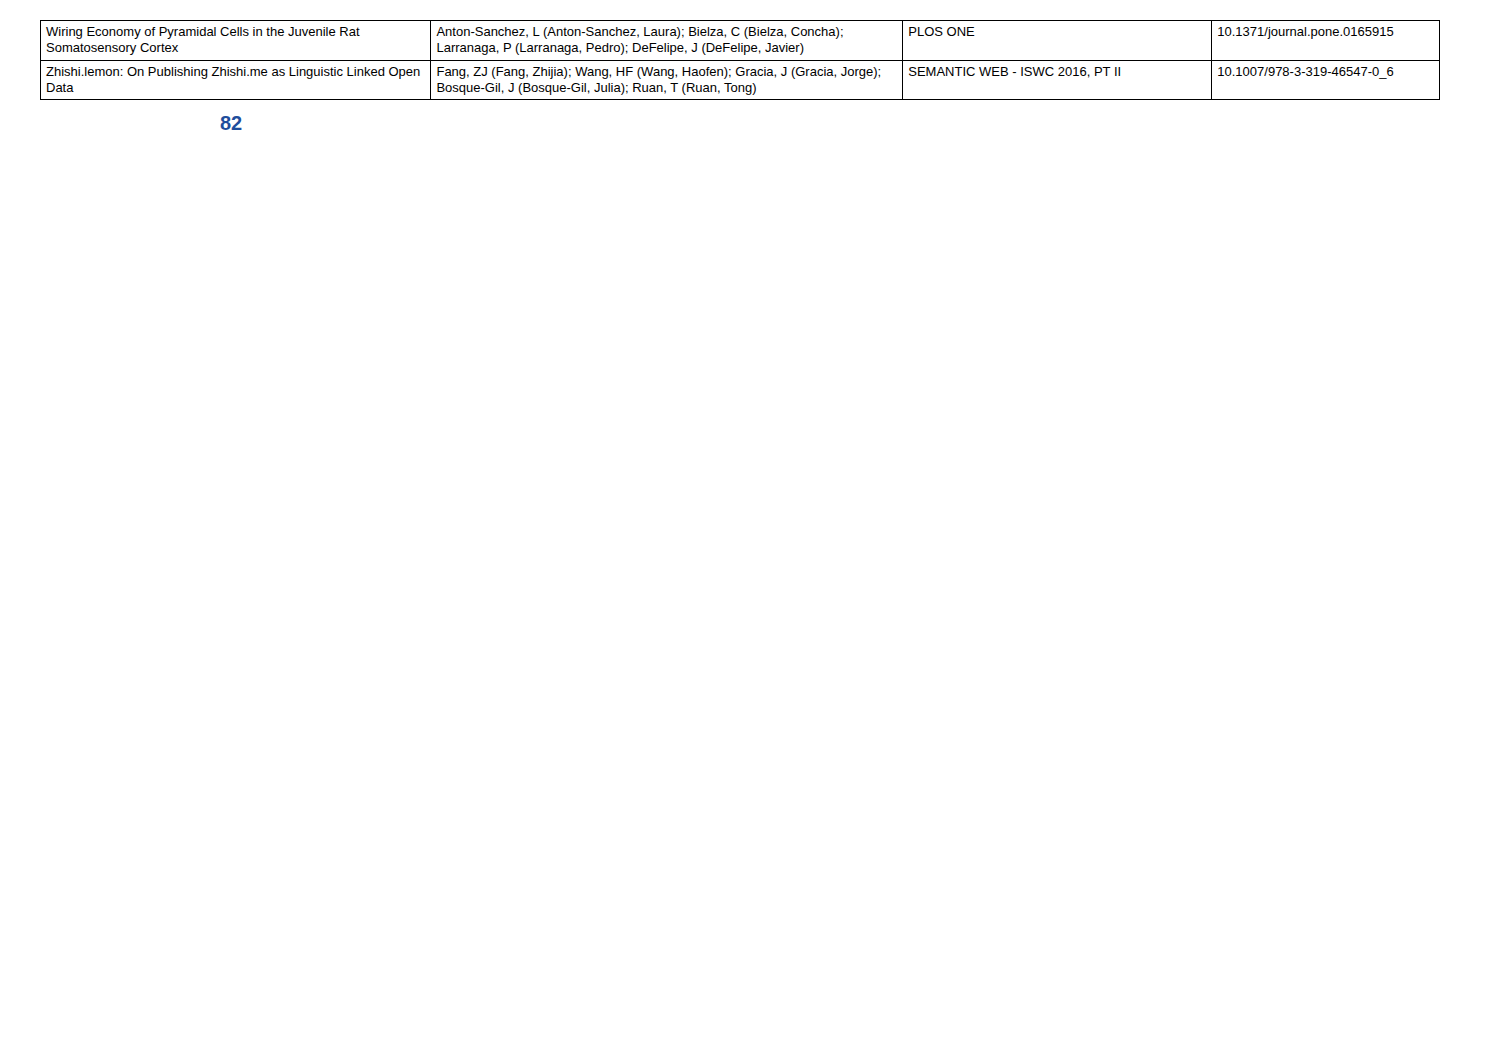| Wiring Economy of Pyramidal Cells in the Juvenile Rat Somatosensory Cortex | Anton-Sanchez, L (Anton-Sanchez, Laura); Bielza, C (Bielza, Concha); Larranaga, P (Larranaga, Pedro); DeFelipe, J (DeFelipe, Javier) | PLOS ONE | 10.1371/journal.pone.0165915 |
| Zhishi.lemon: On Publishing Zhishi.me as Linguistic Linked Open Data | Fang, ZJ (Fang, Zhijia); Wang, HF (Wang, Haofen); Gracia, J (Gracia, Jorge); Bosque-Gil, J (Bosque-Gil, Julia); Ruan, T (Ruan, Tong) | SEMANTIC WEB - ISWC 2016, PT II | 10.1007/978-3-319-46547-0_6 |
82